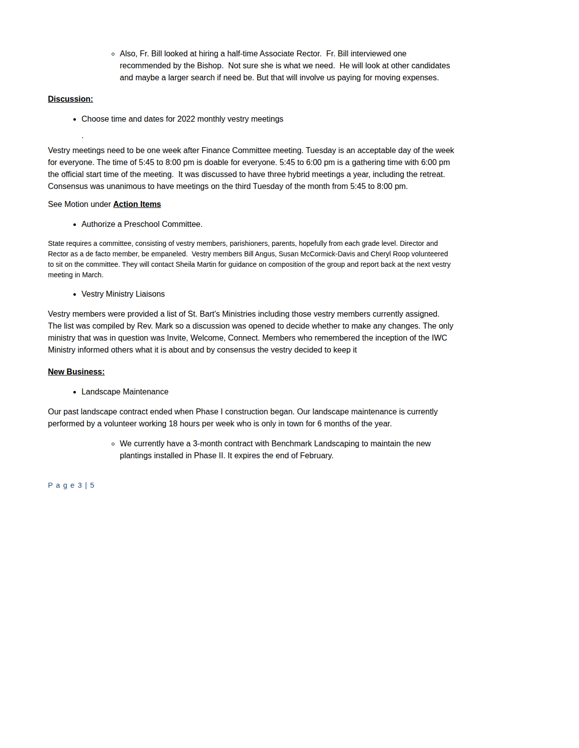Also, Fr. Bill looked at hiring a half-time Associate Rector. Fr. Bill interviewed one recommended by the Bishop. Not sure she is what we need. He will look at other candidates and maybe a larger search if need be. But that will involve us paying for moving expenses.
Discussion:
Choose time and dates for 2022 monthly vestry meetings
.
Vestry meetings need to be one week after Finance Committee meeting. Tuesday is an acceptable day of the week for everyone. The time of 5:45 to 8:00 pm is doable for everyone. 5:45 to 6:00 pm is a gathering time with 6:00 pm the official start time of the meeting. It was discussed to have three hybrid meetings a year, including the retreat. Consensus was unanimous to have meetings on the third Tuesday of the month from 5:45 to 8:00 pm.
See Motion under Action Items
Authorize a Preschool Committee.
State requires a committee, consisting of vestry members, parishioners, parents, hopefully from each grade level. Director and Rector as a de facto member, be empaneled. Vestry members Bill Angus, Susan McCormick-Davis and Cheryl Roop volunteered to sit on the committee. They will contact Sheila Martin for guidance on composition of the group and report back at the next vestry meeting in March.
Vestry Ministry Liaisons
Vestry members were provided a list of St. Bart's Ministries including those vestry members currently assigned. The list was compiled by Rev. Mark so a discussion was opened to decide whether to make any changes. The only ministry that was in question was Invite, Welcome, Connect. Members who remembered the inception of the IWC Ministry informed others what it is about and by consensus the vestry decided to keep it
New Business:
Landscape Maintenance
Our past landscape contract ended when Phase I construction began. Our landscape maintenance is currently performed by a volunteer working 18 hours per week who is only in town for 6 months of the year.
We currently have a 3-month contract with Benchmark Landscaping to maintain the new plantings installed in Phase II. It expires the end of February.
P a g e 3 | 5